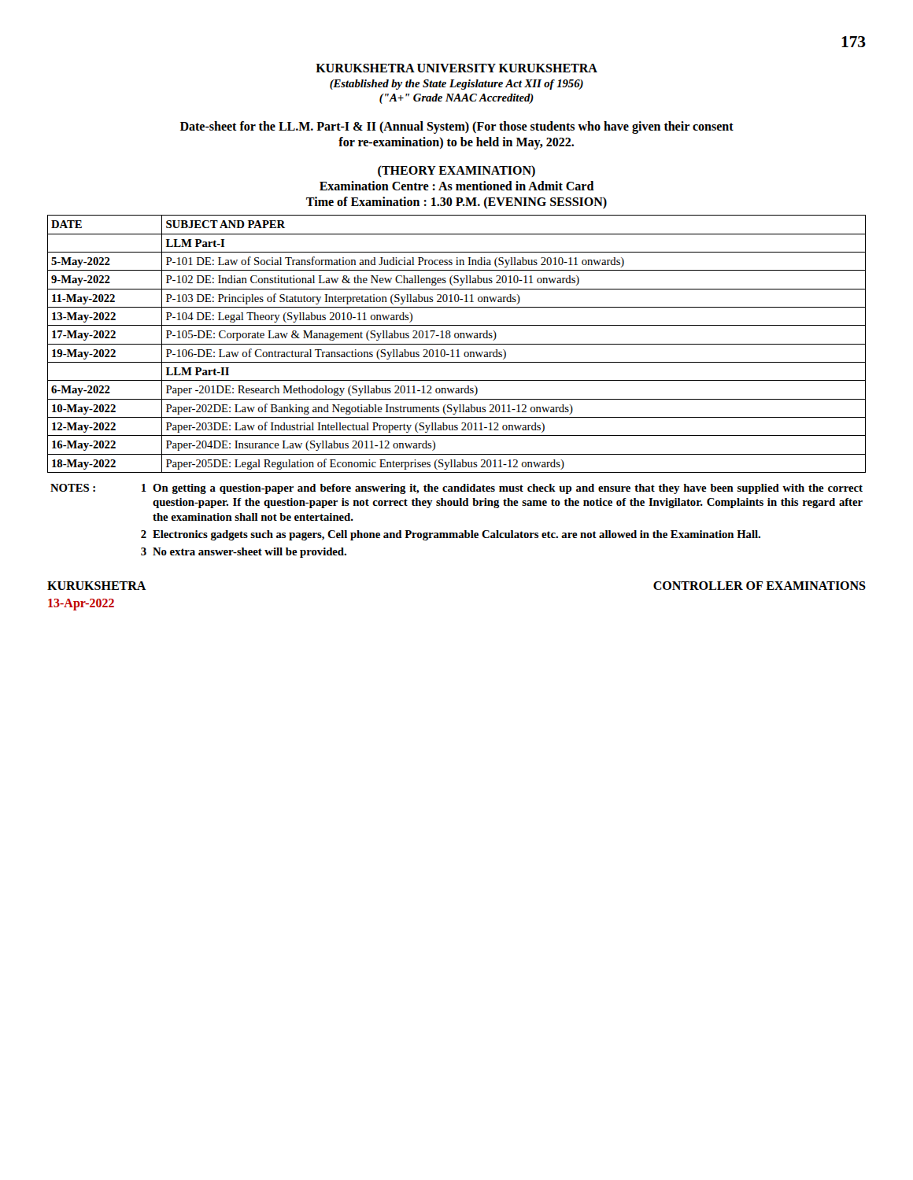173
KURUKSHETRA UNIVERSITY KURUKSHETRA
(Established by the State Legislature Act XII of 1956)
("A+" Grade NAAC Accredited)
Date-sheet for the LL.M. Part-I & II (Annual System) (For those students who have given their consent
for re-examination) to be held in May, 2022.
(THEORY EXAMINATION)
Examination Centre : As mentioned in Admit Card
Time of Examination : 1.30 P.M. (EVENING SESSION)
| DATE | SUBJECT AND PAPER |
| --- | --- |
| | LLM Part-I |
| 5-May-2022 | P-101 DE: Law of Social Transformation and Judicial Process in India (Syllabus 2010-11 onwards) |
| 9-May-2022 | P-102 DE: Indian Constitutional Law & the New Challenges (Syllabus 2010-11 onwards) |
| 11-May-2022 | P-103 DE: Principles of Statutory Interpretation (Syllabus 2010-11 onwards) |
| 13-May-2022 | P-104 DE: Legal Theory (Syllabus 2010-11 onwards) |
| 17-May-2022 | P-105-DE: Corporate Law & Management (Syllabus 2017-18 onwards) |
| 19-May-2022 | P-106-DE: Law of Contractural Transactions (Syllabus 2010-11 onwards) |
| | LLM Part-II |
| 6-May-2022 | Paper -201DE: Research Methodology (Syllabus 2011-12 onwards) |
| 10-May-2022 | Paper-202DE: Law of Banking and Negotiable Instruments (Syllabus 2011-12 onwards) |
| 12-May-2022 | Paper-203DE: Law of Industrial Intellectual Property (Syllabus 2011-12 onwards) |
| 16-May-2022 | Paper-204DE: Insurance Law (Syllabus 2011-12 onwards) |
| 18-May-2022 | Paper-205DE: Legal Regulation of Economic Enterprises (Syllabus 2011-12 onwards) |
| NOTES : | 1 | On getting a question-paper and before answering it, the candidates must check up and ensure that they have been supplied with the correct question-paper. If the question-paper is not correct they should bring the same to the notice of the Invigilator. Complaints in this regard after the examination shall not be entertained. |
| | 2 | Electronics gadgets such as pagers, Cell phone and Programmable Calculators etc. are not allowed in the Examination Hall. |
| | 3 | No extra answer-sheet will be provided. |
KURUKSHETRA CONTROLLER OF EXAMINATIONS
13-Apr-2022